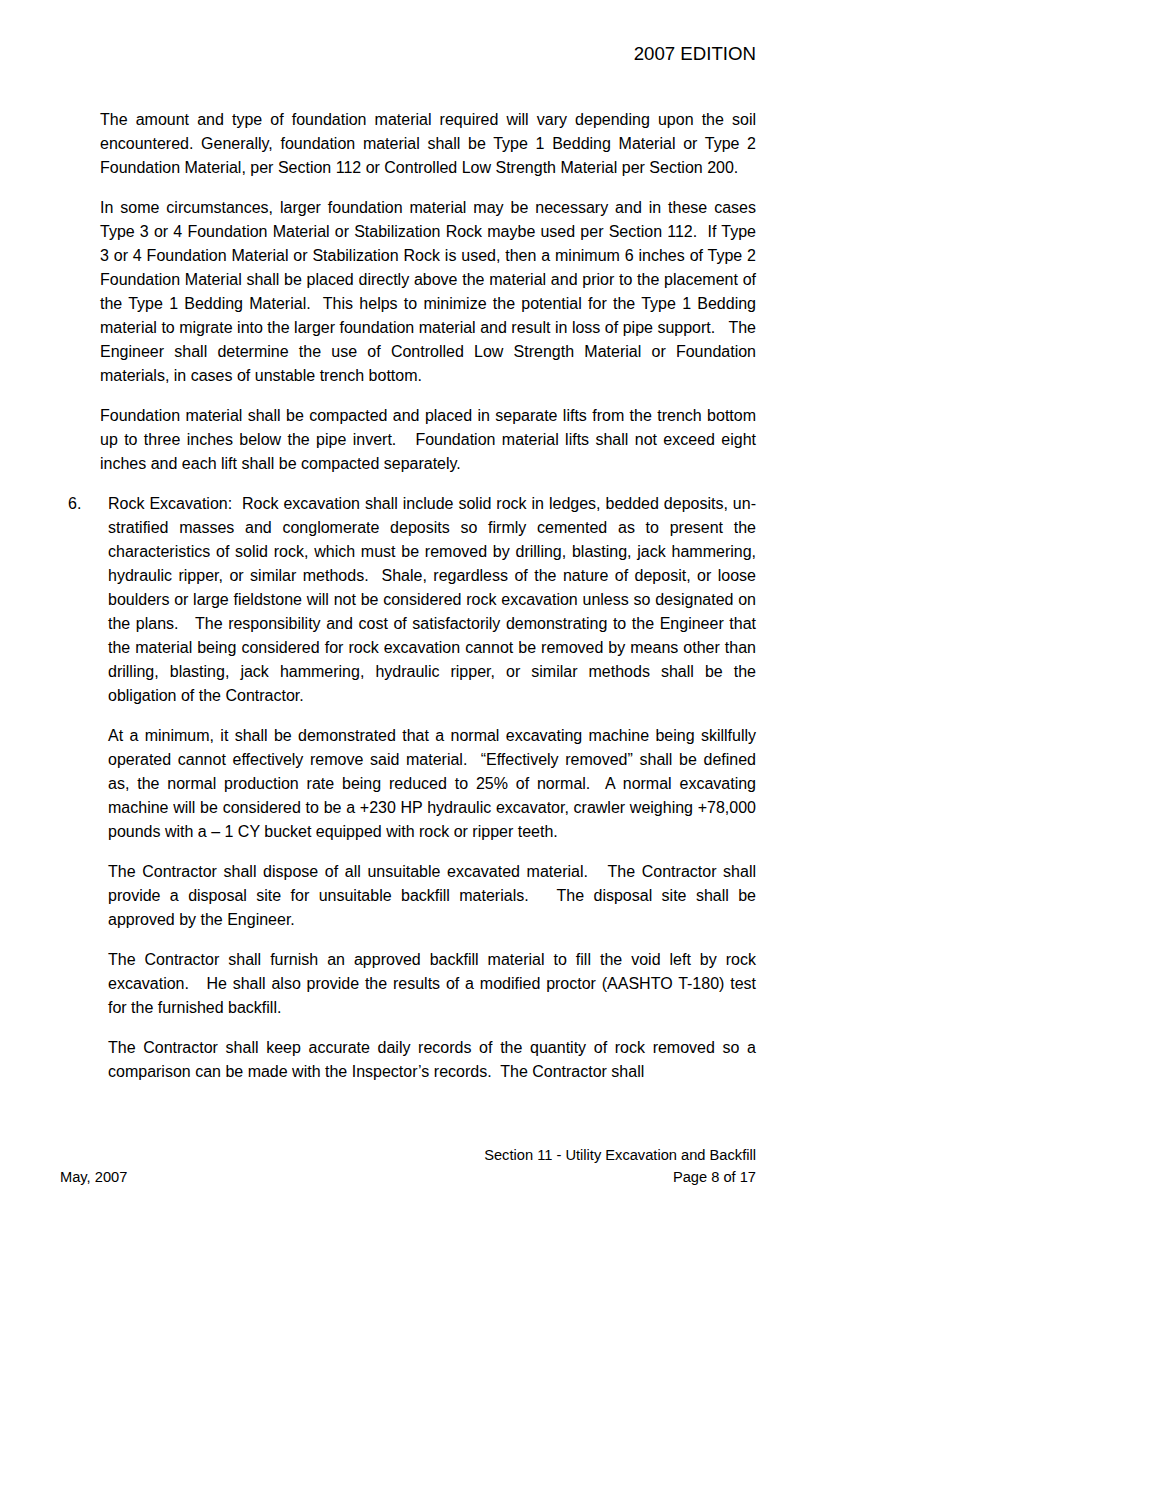2007 EDITION
The amount and type of foundation material required will vary depending upon the soil encountered. Generally, foundation material shall be Type 1 Bedding Material or Type 2 Foundation Material, per Section 112 or Controlled Low Strength Material per Section 200.
In some circumstances, larger foundation material may be necessary and in these cases Type 3 or 4 Foundation Material or Stabilization Rock maybe used per Section 112. If Type 3 or 4 Foundation Material or Stabilization Rock is used, then a minimum 6 inches of Type 2 Foundation Material shall be placed directly above the material and prior to the placement of the Type 1 Bedding Material. This helps to minimize the potential for the Type 1 Bedding material to migrate into the larger foundation material and result in loss of pipe support. The Engineer shall determine the use of Controlled Low Strength Material or Foundation materials, in cases of unstable trench bottom.
Foundation material shall be compacted and placed in separate lifts from the trench bottom up to three inches below the pipe invert. Foundation material lifts shall not exceed eight inches and each lift shall be compacted separately.
6.
Rock Excavation: Rock excavation shall include solid rock in ledges, bedded deposits, un-stratified masses and conglomerate deposits so firmly cemented as to present the characteristics of solid rock, which must be removed by drilling, blasting, jack hammering, hydraulic ripper, or similar methods. Shale, regardless of the nature of deposit, or loose boulders or large fieldstone will not be considered rock excavation unless so designated on the plans. The responsibility and cost of satisfactorily demonstrating to the Engineer that the material being considered for rock excavation cannot be removed by means other than drilling, blasting, jack hammering, hydraulic ripper, or similar methods shall be the obligation of the Contractor.
At a minimum, it shall be demonstrated that a normal excavating machine being skillfully operated cannot effectively remove said material. “Effectively removed” shall be defined as, the normal production rate being reduced to 25% of normal. A normal excavating machine will be considered to be a +230 HP hydraulic excavator, crawler weighing +78,000 pounds with a – 1 CY bucket equipped with rock or ripper teeth.
The Contractor shall dispose of all unsuitable excavated material. The Contractor shall provide a disposal site for unsuitable backfill materials. The disposal site shall be approved by the Engineer.
The Contractor shall furnish an approved backfill material to fill the void left by rock excavation. He shall also provide the results of a modified proctor (AASHTO T-180) test for the furnished backfill.
The Contractor shall keep accurate daily records of the quantity of rock removed so a comparison can be made with the Inspector’s records. The Contractor shall
May, 2007
Section 11 - Utility Excavation and Backfill
Page 8 of 17